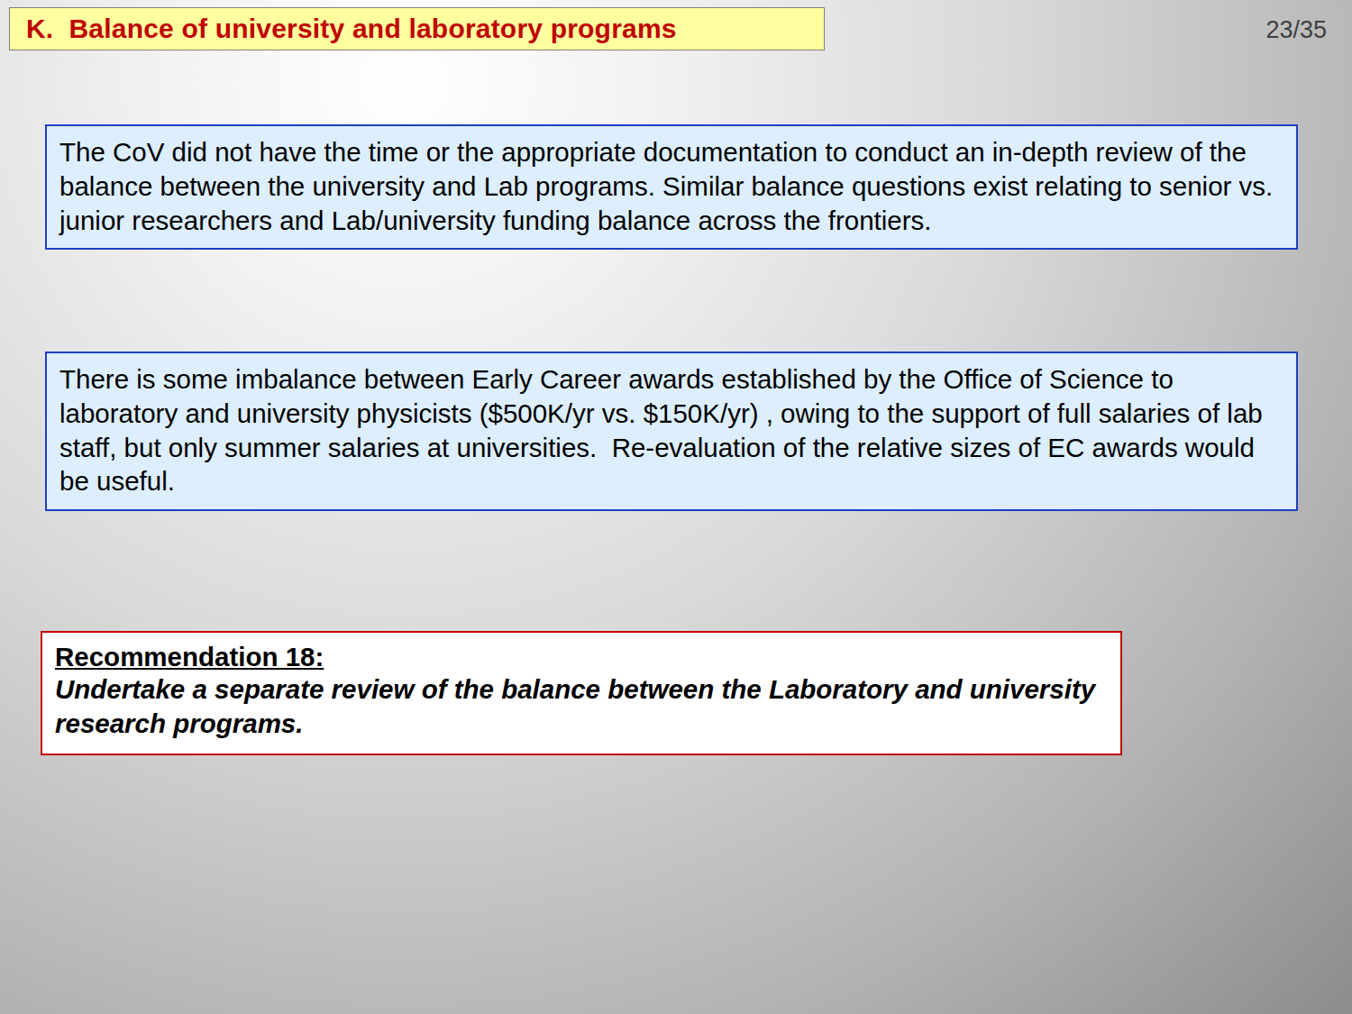23/35
K. Balance of university and laboratory programs
The CoV did not have the time or the appropriate documentation to conduct an in-depth review of the balance between the university and Lab programs. Similar balance questions exist relating to senior vs. junior researchers and Lab/university funding balance across the frontiers.
There is some imbalance between Early Career awards established by the Office of Science to laboratory and university physicists ($500K/yr vs. $150K/yr) , owing to the support of full salaries of lab staff, but only summer salaries at universities. Re-evaluation of the relative sizes of EC awards would be useful.
Recommendation 18:
Undertake a separate review of the balance between the Laboratory and university research programs.